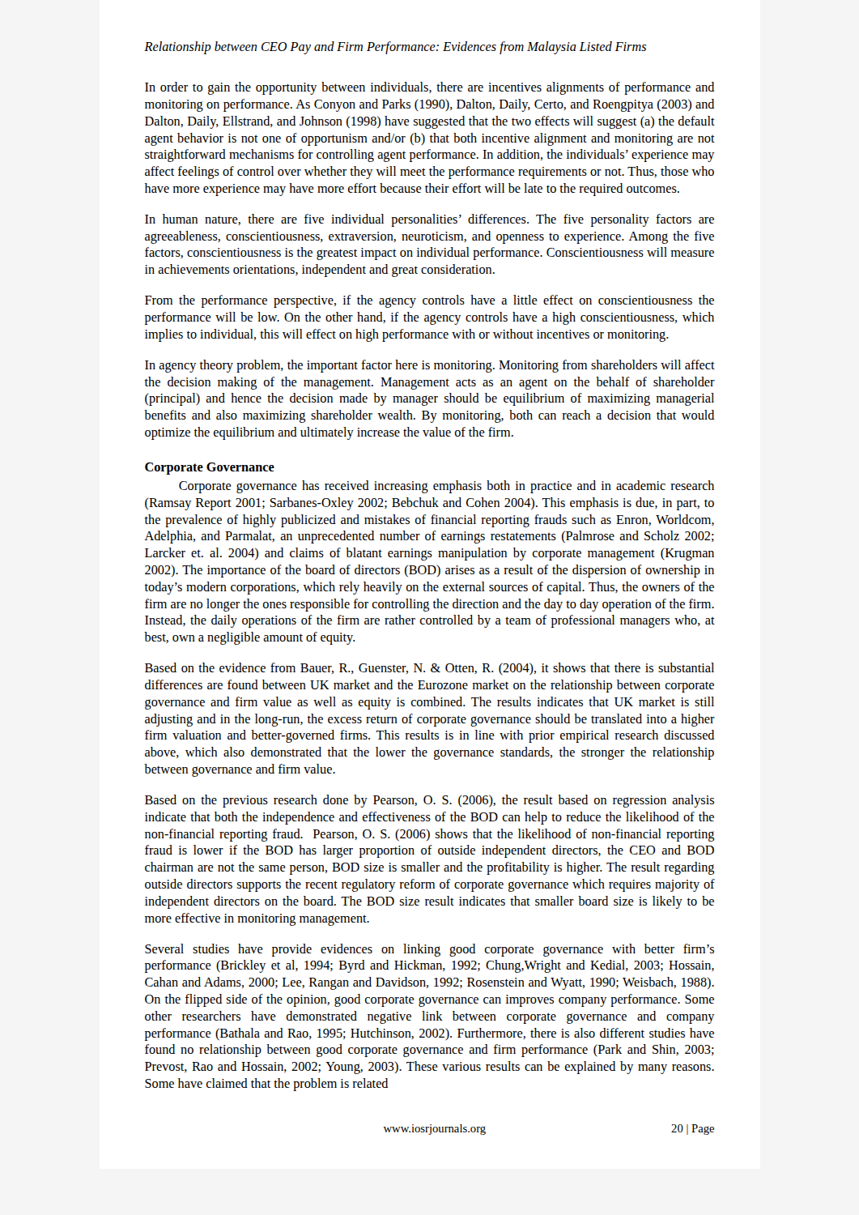Relationship between CEO Pay and Firm Performance: Evidences from Malaysia Listed Firms
In order to gain the opportunity between individuals, there are incentives alignments of performance and monitoring on performance. As Conyon and Parks (1990), Dalton, Daily, Certo, and Roengpitya (2003) and Dalton, Daily, Ellstrand, and Johnson (1998) have suggested that the two effects will suggest (a) the default agent behavior is not one of opportunism and/or (b) that both incentive alignment and monitoring are not straightforward mechanisms for controlling agent performance. In addition, the individuals’ experience may affect feelings of control over whether they will meet the performance requirements or not. Thus, those who have more experience may have more effort because their effort will be late to the required outcomes.
In human nature, there are five individual personalities’ differences. The five personality factors are agreeableness, conscientiousness, extraversion, neuroticism, and openness to experience. Among the five factors, conscientiousness is the greatest impact on individual performance. Conscientiousness will measure in achievements orientations, independent and great consideration.
From the performance perspective, if the agency controls have a little effect on conscientiousness the performance will be low. On the other hand, if the agency controls have a high conscientiousness, which implies to individual, this will effect on high performance with or without incentives or monitoring.
In agency theory problem, the important factor here is monitoring. Monitoring from shareholders will affect the decision making of the management. Management acts as an agent on the behalf of shareholder (principal) and hence the decision made by manager should be equilibrium of maximizing managerial benefits and also maximizing shareholder wealth. By monitoring, both can reach a decision that would optimize the equilibrium and ultimately increase the value of the firm.
Corporate Governance
Corporate governance has received increasing emphasis both in practice and in academic research (Ramsay Report 2001; Sarbanes-Oxley 2002; Bebchuk and Cohen 2004). This emphasis is due, in part, to the prevalence of highly publicized and mistakes of financial reporting frauds such as Enron, Worldcom, Adelphia, and Parmalat, an unprecedented number of earnings restatements (Palmrose and Scholz 2002; Larcker et. al. 2004) and claims of blatant earnings manipulation by corporate management (Krugman 2002). The importance of the board of directors (BOD) arises as a result of the dispersion of ownership in today’s modern corporations, which rely heavily on the external sources of capital. Thus, the owners of the firm are no longer the ones responsible for controlling the direction and the day to day operation of the firm. Instead, the daily operations of the firm are rather controlled by a team of professional managers who, at best, own a negligible amount of equity.
Based on the evidence from Bauer, R., Guenster, N. & Otten, R. (2004), it shows that there is substantial differences are found between UK market and the Eurozone market on the relationship between corporate governance and firm value as well as equity is combined. The results indicates that UK market is still adjusting and in the long-run, the excess return of corporate governance should be translated into a higher firm valuation and better-governed firms. This results is in line with prior empirical research discussed above, which also demonstrated that the lower the governance standards, the stronger the relationship between governance and firm value.
Based on the previous research done by Pearson, O. S. (2006), the result based on regression analysis indicate that both the independence and effectiveness of the BOD can help to reduce the likelihood of the non-financial reporting fraud. Pearson, O. S. (2006) shows that the likelihood of non-financial reporting fraud is lower if the BOD has larger proportion of outside independent directors, the CEO and BOD chairman are not the same person, BOD size is smaller and the profitability is higher. The result regarding outside directors supports the recent regulatory reform of corporate governance which requires majority of independent directors on the board. The BOD size result indicates that smaller board size is likely to be more effective in monitoring management.
Several studies have provide evidences on linking good corporate governance with better firm’s performance (Brickley et al, 1994; Byrd and Hickman, 1992; Chung,Wright and Kedial, 2003; Hossain, Cahan and Adams, 2000; Lee, Rangan and Davidson, 1992; Rosenstein and Wyatt, 1990; Weisbach, 1988). On the flipped side of the opinion, good corporate governance can improves company performance. Some other researchers have demonstrated negative link between corporate governance and company performance (Bathala and Rao, 1995; Hutchinson, 2002). Furthermore, there is also different studies have found no relationship between good corporate governance and firm performance (Park and Shin, 2003; Prevost, Rao and Hossain, 2002; Young, 2003). These various results can be explained by many reasons. Some have claimed that the problem is related
www.iosrjournals.org 20 | Page